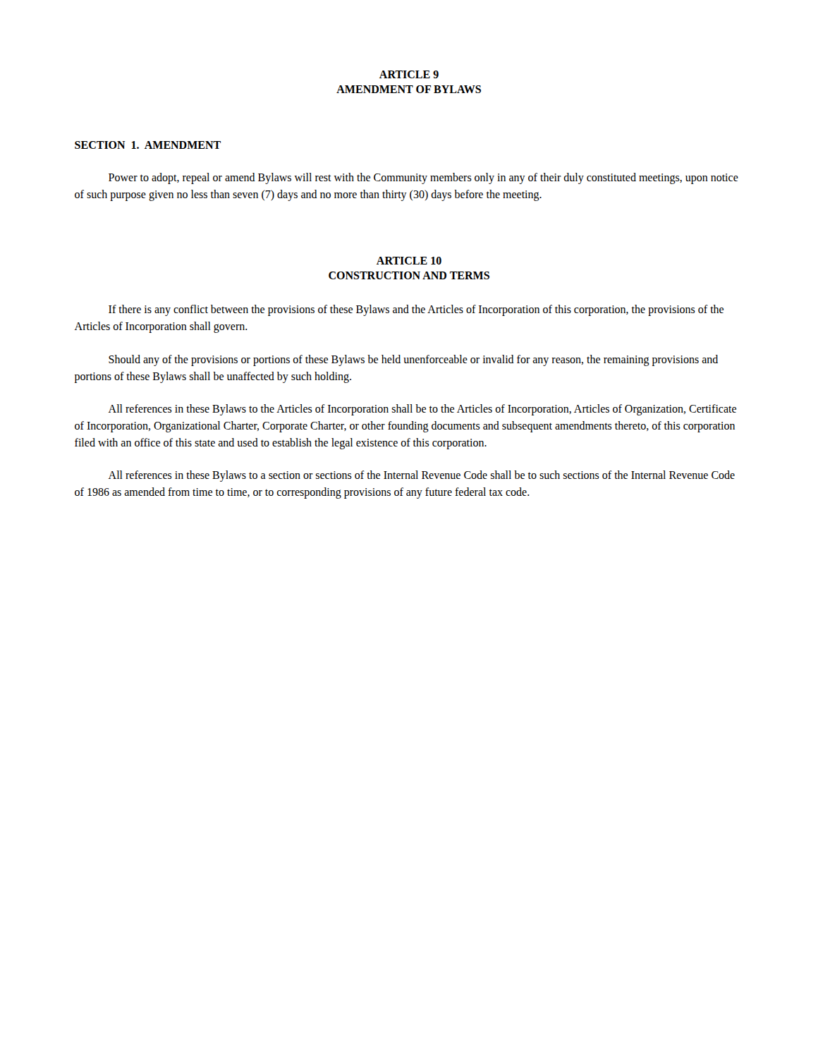ARTICLE 9
AMENDMENT OF BYLAWS
SECTION 1. AMENDMENT
Power to adopt, repeal or amend Bylaws will rest with the Community members only in any of their duly constituted meetings, upon notice of such purpose given no less than seven (7) days and no more than thirty (30) days before the meeting.
ARTICLE 10
CONSTRUCTION AND TERMS
If there is any conflict between the provisions of these Bylaws and the Articles of Incorporation of this corporation, the provisions of the Articles of Incorporation shall govern.
Should any of the provisions or portions of these Bylaws be held unenforceable or invalid for any reason, the remaining provisions and portions of these Bylaws shall be unaffected by such holding.
All references in these Bylaws to the Articles of Incorporation shall be to the Articles of Incorporation, Articles of Organization, Certificate of Incorporation, Organizational Charter, Corporate Charter, or other founding documents and subsequent amendments thereto, of this corporation filed with an office of this state and used to establish the legal existence of this corporation.
All references in these Bylaws to a section or sections of the Internal Revenue Code shall be to such sections of the Internal Revenue Code of 1986 as amended from time to time, or to corresponding provisions of any future federal tax code.